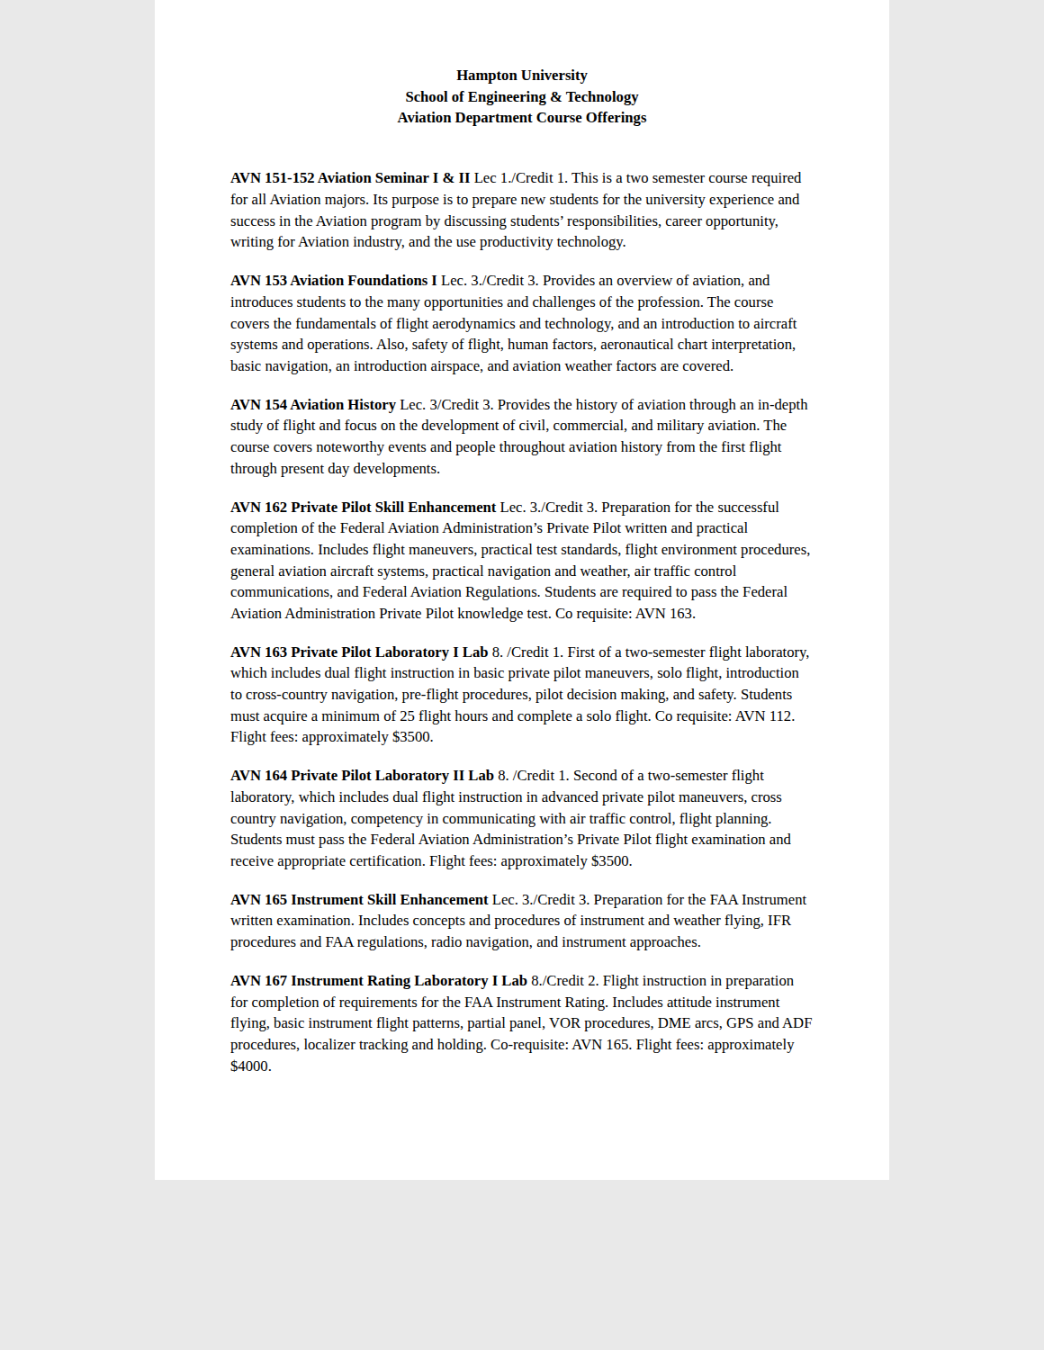Hampton University School of Engineering & Technology Aviation Department Course Offerings
AVN 151-152 Aviation Seminar I & II Lec 1./Credit 1. This is a two semester course required for all Aviation majors. Its purpose is to prepare new students for the university experience and success in the Aviation program by discussing students’ responsibilities, career opportunity, writing for Aviation industry, and the use productivity technology.
AVN 153 Aviation Foundations I Lec. 3./Credit 3. Provides an overview of aviation, and introduces students to the many opportunities and challenges of the profession. The course covers the fundamentals of flight aerodynamics and technology, and an introduction to aircraft systems and operations. Also, safety of flight, human factors, aeronautical chart interpretation, basic navigation, an introduction airspace, and aviation weather factors are covered.
AVN 154 Aviation History Lec. 3/Credit 3. Provides the history of aviation through an in-depth study of flight and focus on the development of civil, commercial, and military aviation. The course covers noteworthy events and people throughout aviation history from the first flight through present day developments.
AVN 162 Private Pilot Skill Enhancement Lec. 3./Credit 3. Preparation for the successful completion of the Federal Aviation Administration’s Private Pilot written and practical examinations. Includes flight maneuvers, practical test standards, flight environment procedures, general aviation aircraft systems, practical navigation and weather, air traffic control communications, and Federal Aviation Regulations. Students are required to pass the Federal Aviation Administration Private Pilot knowledge test. Co requisite: AVN 163.
AVN 163 Private Pilot Laboratory I Lab 8. /Credit 1. First of a two-semester flight laboratory, which includes dual flight instruction in basic private pilot maneuvers, solo flight, introduction to cross-country navigation, pre-flight procedures, pilot decision making, and safety. Students must acquire a minimum of 25 flight hours and complete a solo flight. Co requisite: AVN 112. Flight fees: approximately $3500.
AVN 164 Private Pilot Laboratory II Lab 8. /Credit 1. Second of a two-semester flight laboratory, which includes dual flight instruction in advanced private pilot maneuvers, cross country navigation, competency in communicating with air traffic control, flight planning. Students must pass the Federal Aviation Administration’s Private Pilot flight examination and receive appropriate certification. Flight fees: approximately $3500.
AVN 165 Instrument Skill Enhancement Lec. 3./Credit 3. Preparation for the FAA Instrument written examination. Includes concepts and procedures of instrument and weather flying, IFR procedures and FAA regulations, radio navigation, and instrument approaches.
AVN 167 Instrument Rating Laboratory I Lab 8./Credit 2. Flight instruction in preparation for completion of requirements for the FAA Instrument Rating. Includes attitude instrument flying, basic instrument flight patterns, partial panel, VOR procedures, DME arcs, GPS and ADF procedures, localizer tracking and holding. Co-requisite: AVN 165. Flight fees: approximately $4000.